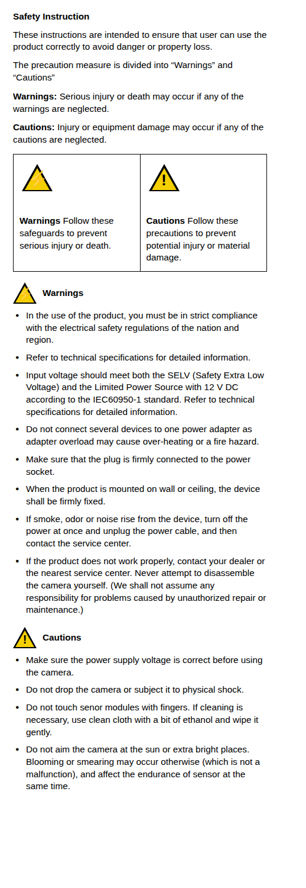Safety Instruction
These instructions are intended to ensure that user can use the product correctly to avoid danger or property loss.
The precaution measure is divided into “Warnings” and “Cautions”
Warnings: Serious injury or death may occur if any of the warnings are neglected.
Cautions: Injury or equipment damage may occur if any of the cautions are neglected.
| ⚡ | ! |
| Warnings Follow these safeguards to prevent serious injury or death. | Cautions Follow these precautions to prevent potential injury or material damage. |
⚡
Warnings
In the use of the product, you must be in strict compliance with the electrical safety regulations of the nation and region.
Refer to technical specifications for detailed information.
Input voltage should meet both the SELV (Safety Extra Low Voltage) and the Limited Power Source with 12 V DC according to the IEC60950-1 standard. Refer to technical specifications for detailed information.
Do not connect several devices to one power adapter as adapter overload may cause over-heating or a fire hazard.
Make sure that the plug is firmly connected to the power socket.
When the product is mounted on wall or ceiling, the device shall be firmly fixed.
If smoke, odor or noise rise from the device, turn off the power at once and unplug the power cable, and then contact the service center.
If the product does not work properly, contact your dealer or the nearest service center. Never attempt to disassemble the camera yourself. (We shall not assume any responsibility for problems caused by unauthorized repair or maintenance.)
!
Cautions
Make sure the power supply voltage is correct before using the camera.
Do not drop the camera or subject it to physical shock.
Do not touch senor modules with fingers. If cleaning is necessary, use clean cloth with a bit of ethanol and wipe it gently.
Do not aim the camera at the sun or extra bright places. Blooming or smearing may occur otherwise (which is not a malfunction), and affect the endurance of sensor at the same time.